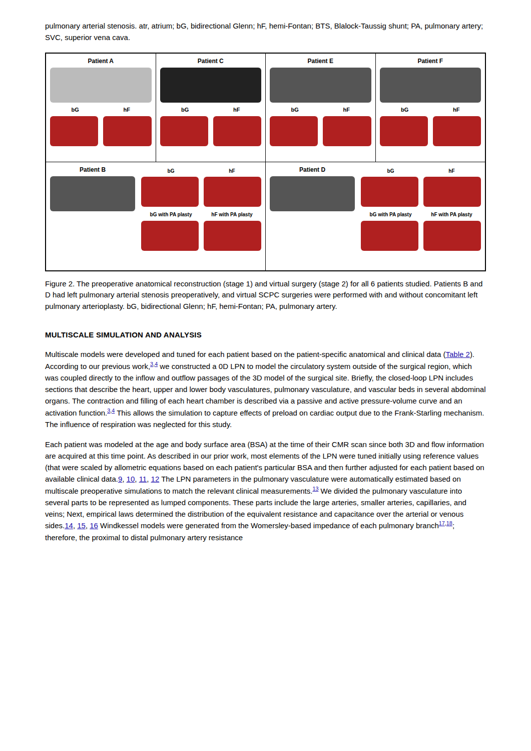pulmonary arterial stenosis. atr, atrium; bG, bidirectional Glenn; hF, hemi-Fontan; BTS, Blalock-Taussig shunt; PA, pulmonary artery; SVC, superior vena cava.
| Patient A bG hF | Patient C bG hF | Patient E bG hF | Patient F bG hF |
| Patient B bG hF bG with PA plasty hF with PA plasty | Patient D bG hF bG with PA plasty hF with PA plasty |
Figure 2. The preoperative anatomical reconstruction (stage 1) and virtual surgery (stage 2) for all 6 patients studied. Patients B and D had left pulmonary arterial stenosis preoperatively, and virtual SCPC surgeries were performed with and without concomitant left pulmonary arterioplasty. bG, bidirectional Glenn; hF, hemi-Fontan; PA, pulmonary artery.
MULTISCALE SIMULATION AND ANALYSIS
Multiscale models were developed and tuned for each patient based on the patient-specific anatomical and clinical data (Table 2). According to our previous work,3,4 we constructed a 0D LPN to model the circulatory system outside of the surgical region, which was coupled directly to the inflow and outflow passages of the 3D model of the surgical site. Briefly, the closed-loop LPN includes sections that describe the heart, upper and lower body vasculatures, pulmonary vasculature, and vascular beds in several abdominal organs. The contraction and filling of each heart chamber is described via a passive and active pressure-volume curve and an activation function.3,4 This allows the simulation to capture effects of preload on cardiac output due to the Frank-Starling mechanism. The influence of respiration was neglected for this study.
Each patient was modeled at the age and body surface area (BSA) at the time of their CMR scan since both 3D and flow information are acquired at this time point. As described in our prior work, most elements of the LPN were tuned initially using reference values (that were scaled by allometric equations based on each patient's particular BSA and then further adjusted for each patient based on available clinical data.9, 10, 11, 12 The LPN parameters in the pulmonary vasculature were automatically estimated based on multiscale preoperative simulations to match the relevant clinical measurements.13 We divided the pulmonary vasculature into several parts to be represented as lumped components. These parts include the large arteries, smaller arteries, capillaries, and veins; Next, empirical laws determined the distribution of the equivalent resistance and capacitance over the arterial or venous sides.14, 15, 16 Windkessel models were generated from the Womersley-based impedance of each pulmonary branch17,18; therefore, the proximal to distal pulmonary artery resistance